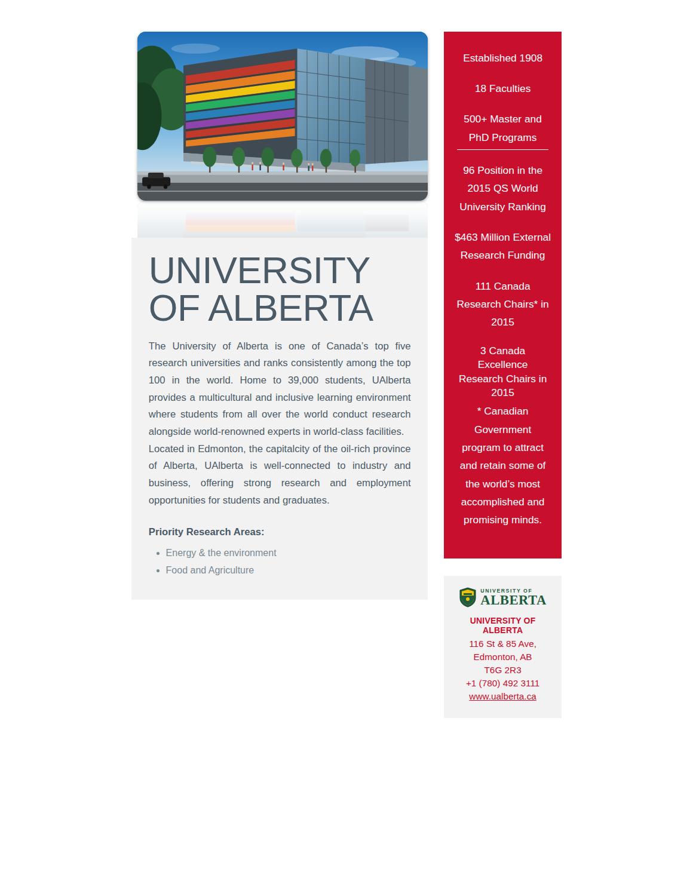UNIVERSITY OF ALBERTA
The University of Alberta is one of Canada’s top five research universities and ranks consistently among the top 100 in the world. Home to 39,000 students, UAlberta provides a multicultural and inclusive learning environment where students from all over the world conduct research alongside world-renowned experts in world-class facilities.
Located in Edmonton, the capitalcity of the oil-rich province of Alberta, UAlberta is well-connected to industry and business, offering strong research and employment opportunities for students and graduates.
Priority Research Areas:
Energy & the environment
Food and Agriculture
Established 1908
18 Faculties
500+ Master and PhD Programs
96 Position in the 2015 QS World University Ranking
$463 Million External Research Funding
111 Canada Research Chairs* in 2015
3 Canada Excellence Research Chairs in 2015
* Canadian Government program to attract and retain some of the world’s most accomplished and promising minds.
UNIVERSITY OF ALBERTA
UNIVERSITY OF ALBERTA
116 St & 85 Ave,
Edmonton, AB
T6G 2R3
+1 (780) 492 3111
www.ualberta.ca